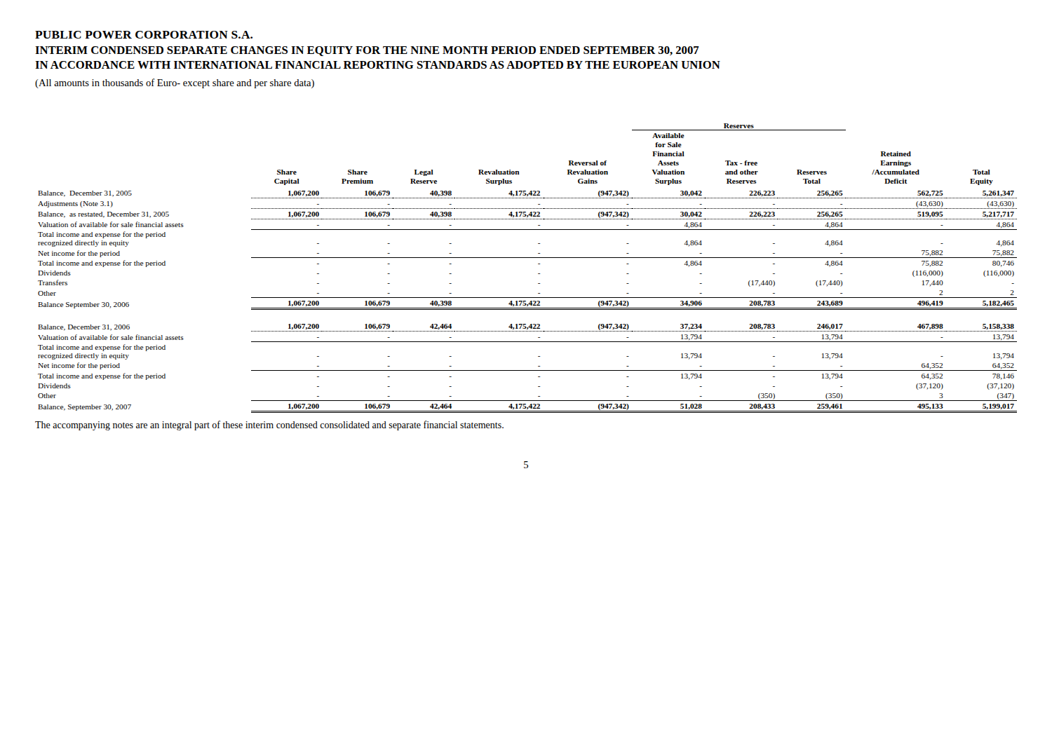PUBLIC POWER CORPORATION S.A.
INTERIM CONDENSED SEPARATE CHANGES IN EQUITY FOR THE NINE MONTH PERIOD ENDED SEPTEMBER 30, 2007
IN ACCORDANCE WITH INTERNATIONAL FINANCIAL REPORTING STANDARDS AS ADOPTED BY THE EUROPEAN UNION
(All amounts in thousands of Euro- except share and per share data)
| | | | | | | Reserves | | |
| --- | --- | --- | --- | --- | --- | --- | --- | --- |
| | Share Capital | Share Premium | Legal Reserve | Revaluation Surplus | Reversal of Revaluation Gains | Available for Sale Financial Assets Valuation Surplus | Tax - free and other Reserves | Reserves Total | Retained Earnings /Accumulated Deficit | Total Equity |
| Balance, December 31, 2005 | 1,067,200 | 106,679 | 40,398 | 4,175,422 | (947,342) | 30,042 | 226,223 | 256,265 | 562,725 | 5,261,347 |
| Adjustments (Note 3.1) | - | - | - | - | - | - | - | - | (43,630) | (43,630) |
| Balance, as restated, December 31, 2005 | 1,067,200 | 106,679 | 40,398 | 4,175,422 | (947,342) | 30,042 | 226,223 | 256,265 | 519,095 | 5,217,717 |
| Valuation of available for sale financial assets | - | - | - | - | - | 4,864 | - | 4,864 | - | 4,864 |
| Total income and expense for the period recognized directly in equity | - | - | - | - | - | 4,864 | - | 4,864 | - | 4,864 |
| Net income for the period | - | - | - | - | - | - | - | - | 75,882 | 75,882 |
| Total income and expense for the period | - | - | - | - | - | 4,864 | - | 4,864 | 75,882 | 80,746 |
| Dividends | - | - | - | - | - | - | - | - | (116,000) | (116,000) |
| Transfers | - | - | - | - | - | - | (17,440) | (17,440) | 17,440 | - |
| Other | - | - | - | - | - | - | - | - | 2 | 2 |
| Balance September 30, 2006 | 1,067,200 | 106,679 | 40,398 | 4,175,422 | (947,342) | 34,906 | 208,783 | 243,689 | 496,419 | 5,182,465 |
| Balance, December 31, 2006 | 1,067,200 | 106,679 | 42,464 | 4,175,422 | (947,342) | 37,234 | 208,783 | 246,017 | 467,898 | 5,158,338 |
| Valuation of available for sale financial assets | - | - | - | - | - | 13,794 | - | 13,794 | - | 13,794 |
| Total income and expense for the period recognized directly in equity | - | - | - | - | - | 13,794 | - | 13,794 | - | 13,794 |
| Net income for the period | - | - | - | - | - | - | - | - | 64,352 | 64,352 |
| Total income and expense for the period | - | - | - | - | - | 13,794 | - | 13,794 | 64,352 | 78,146 |
| Dividends | - | - | - | - | - | - | - | - | (37,120) | (37,120) |
| Other | - | - | - | - | - | - | (350) | (350) | 3 | (347) |
| Balance, September 30, 2007 | 1,067,200 | 106,679 | 42,464 | 4,175,422 | (947,342) | 51,028 | 208,433 | 259,461 | 495,133 | 5,199,017 |
The accompanying notes are an integral part of these interim condensed consolidated and separate financial statements.
5